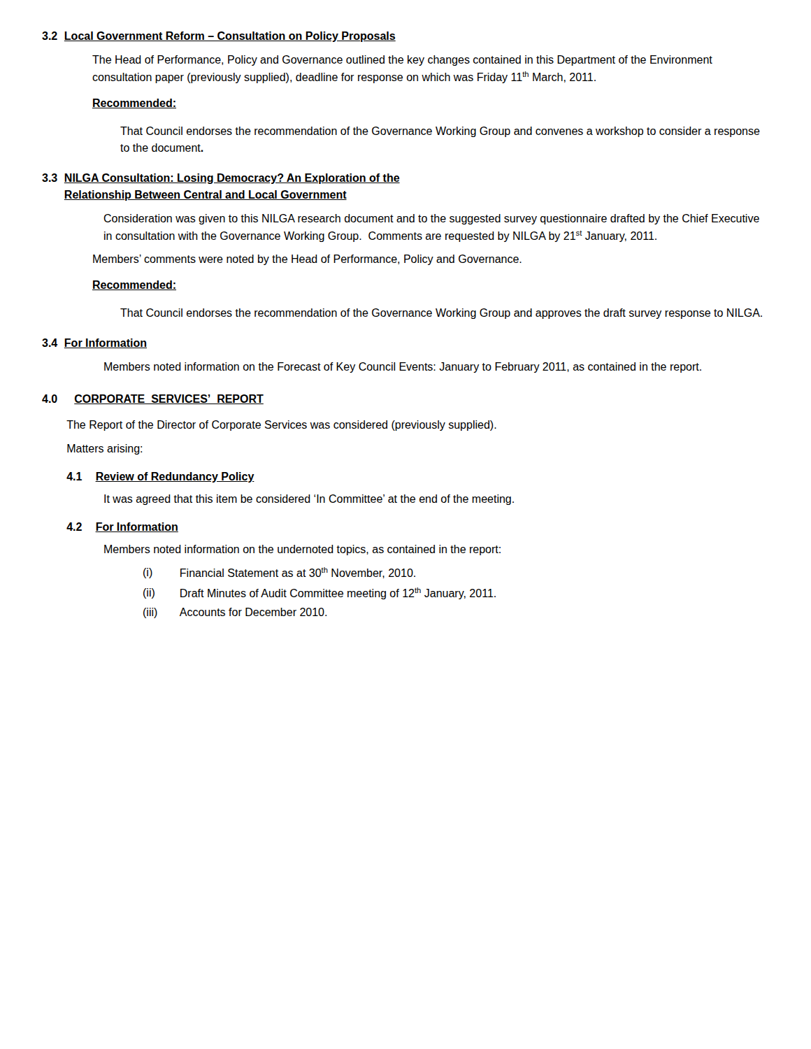3.2 Local Government Reform – Consultation on Policy Proposals
The Head of Performance, Policy and Governance outlined the key changes contained in this Department of the Environment consultation paper (previously supplied), deadline for response on which was Friday 11th March, 2011.
Recommended:
That Council endorses the recommendation of the Governance Working Group and convenes a workshop to consider a response to the document.
3.3 NILGA Consultation: Losing Democracy? An Exploration of the
Relationship Between Central and Local Government
Consideration was given to this NILGA research document and to the suggested survey questionnaire drafted by the Chief Executive in consultation with the Governance Working Group. Comments are requested by NILGA by 21st January, 2011.
Members’ comments were noted by the Head of Performance, Policy and Governance.
Recommended:
That Council endorses the recommendation of the Governance Working Group and approves the draft survey response to NILGA.
3.4 For Information
Members noted information on the Forecast of Key Council Events: January to February 2011, as contained in the report.
4.0 CORPORATE SERVICES’ REPORT
The Report of the Director of Corporate Services was considered (previously supplied).
Matters arising:
4.1 Review of Redundancy Policy
It was agreed that this item be considered ‘In Committee’ at the end of the meeting.
4.2 For Information
Members noted information on the undernoted topics, as contained in the report:
| (i) | Financial Statement as at 30 th November, 2010. |
| (ii) | Draft Minutes of Audit Committee meeting of 12 th January, 2011. |
| (iii) | Accounts for December 2010. |